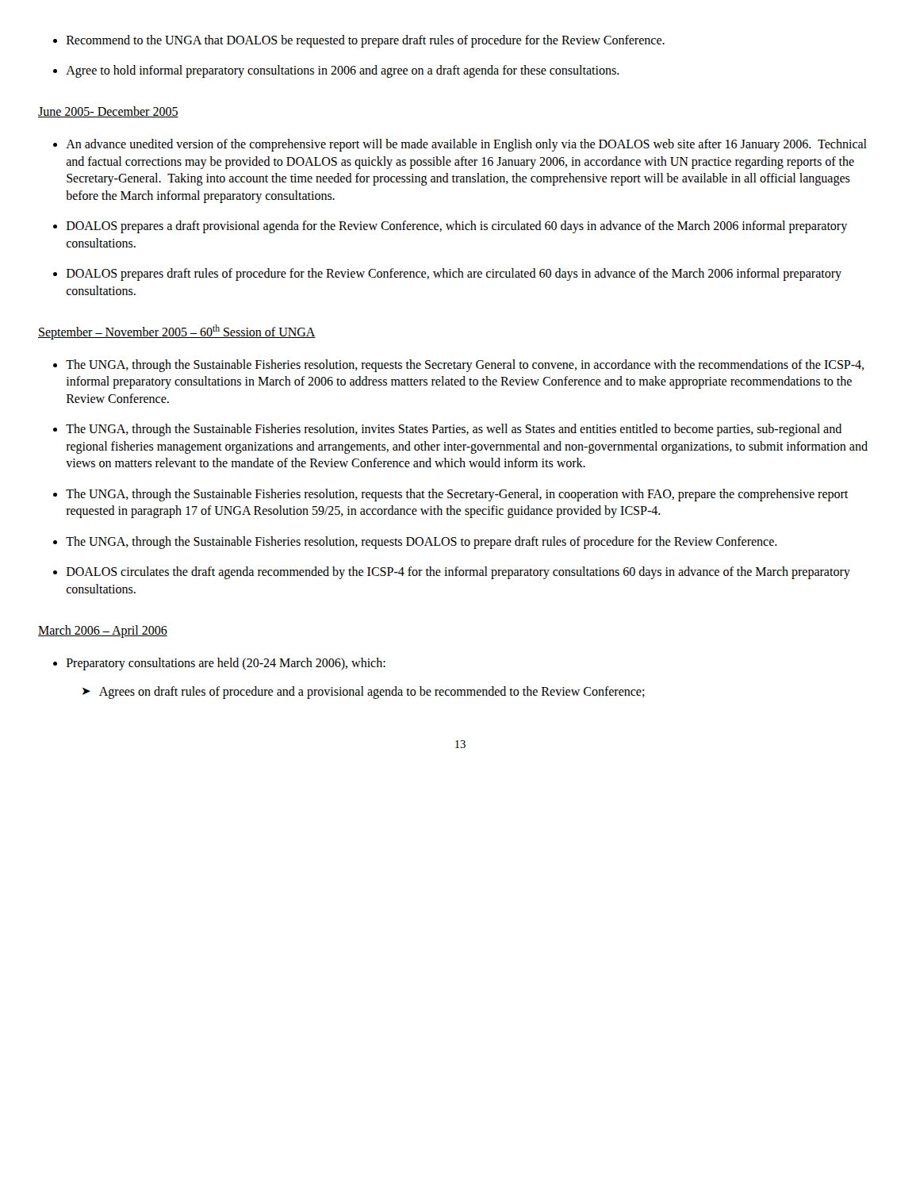Recommend to the UNGA that DOALOS be requested to prepare draft rules of procedure for the Review Conference.
Agree to hold informal preparatory consultations in 2006 and agree on a draft agenda for these consultations.
June 2005- December 2005
An advance unedited version of the comprehensive report will be made available in English only via the DOALOS web site after 16 January 2006. Technical and factual corrections may be provided to DOALOS as quickly as possible after 16 January 2006, in accordance with UN practice regarding reports of the Secretary-General. Taking into account the time needed for processing and translation, the comprehensive report will be available in all official languages before the March informal preparatory consultations.
DOALOS prepares a draft provisional agenda for the Review Conference, which is circulated 60 days in advance of the March 2006 informal preparatory consultations.
DOALOS prepares draft rules of procedure for the Review Conference, which are circulated 60 days in advance of the March 2006 informal preparatory consultations.
September – November 2005 – 60th Session of UNGA
The UNGA, through the Sustainable Fisheries resolution, requests the Secretary General to convene, in accordance with the recommendations of the ICSP-4, informal preparatory consultations in March of 2006 to address matters related to the Review Conference and to make appropriate recommendations to the Review Conference.
The UNGA, through the Sustainable Fisheries resolution, invites States Parties, as well as States and entities entitled to become parties, sub-regional and regional fisheries management organizations and arrangements, and other inter-governmental and non-governmental organizations, to submit information and views on matters relevant to the mandate of the Review Conference and which would inform its work.
The UNGA, through the Sustainable Fisheries resolution, requests that the Secretary-General, in cooperation with FAO, prepare the comprehensive report requested in paragraph 17 of UNGA Resolution 59/25, in accordance with the specific guidance provided by ICSP-4.
The UNGA, through the Sustainable Fisheries resolution, requests DOALOS to prepare draft rules of procedure for the Review Conference.
DOALOS circulates the draft agenda recommended by the ICSP-4 for the informal preparatory consultations 60 days in advance of the March preparatory consultations.
March 2006 – April 2006
Preparatory consultations are held (20-24 March 2006), which:
Agrees on draft rules of procedure and a provisional agenda to be recommended to the Review Conference;
13